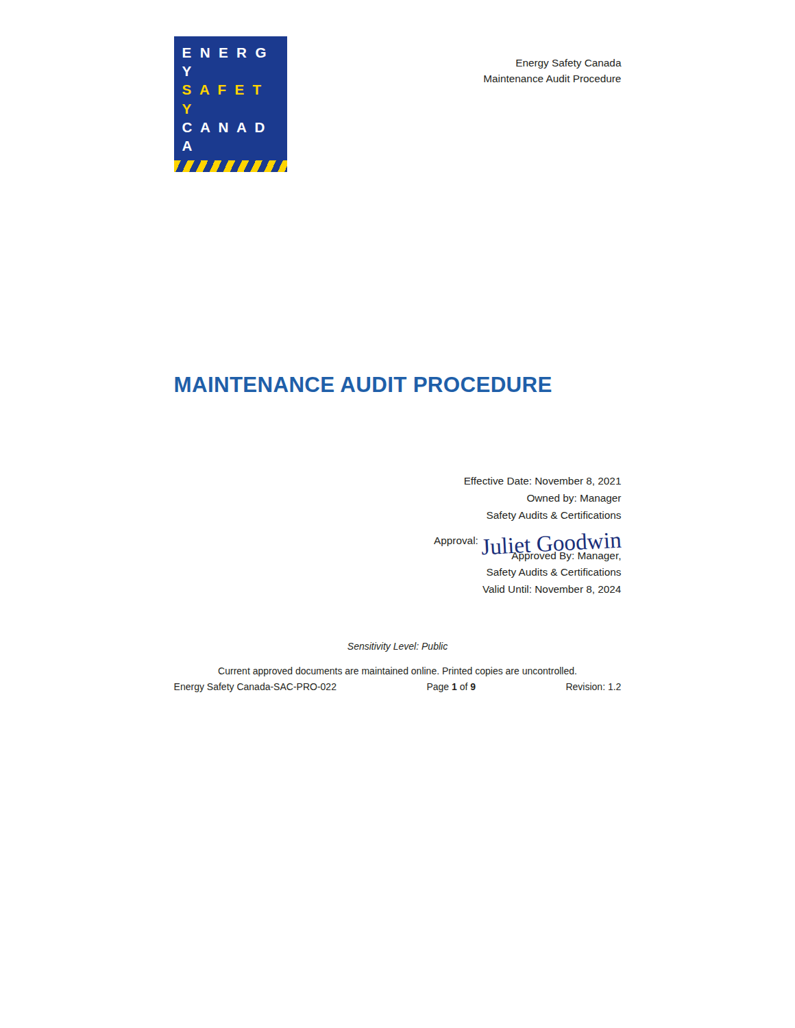E N E R G Y
S A F E T Y
C A N A D A
Energy Safety Canada
Maintenance Audit Procedure
MAINTENANCE AUDIT PROCEDURE
Effective Date: November 8, 2021
Owned by: Manager
Safety Audits & Certifications
Approval: Juliet Goodwin
Approved By: Manager,
Safety Audits & Certifications
Valid Until: November 8, 2024
Sensitivity Level: Public
Current approved documents are maintained online. Printed copies are uncontrolled.
Energy Safety Canada-SAC-PRO-022
Page 1 of 9
Revision: 1.2